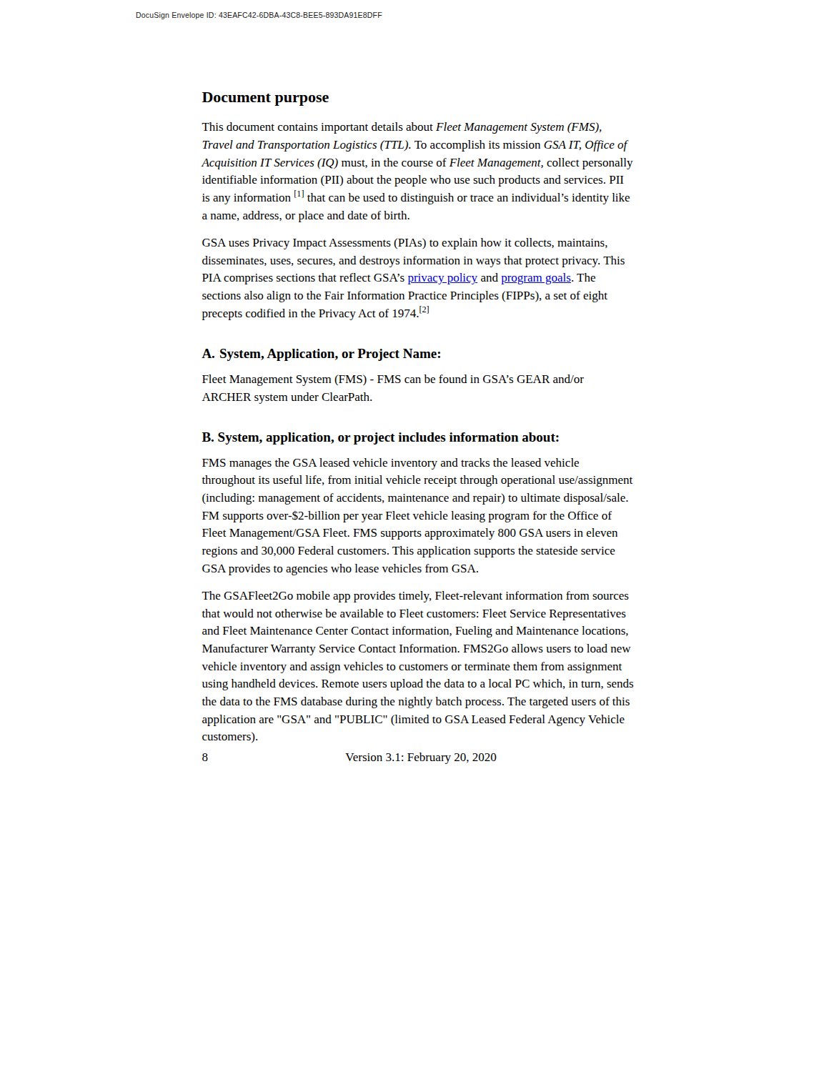DocuSign Envelope ID: 43EAFC42-6DBA-43C8-BEE5-893DA91E8DFF
Document purpose
This document contains important details about Fleet Management System (FMS), Travel and Transportation Logistics (TTL). To accomplish its mission GSA IT, Office of Acquisition IT Services (IQ) must, in the course of Fleet Management, collect personally identifiable information (PII) about the people who use such products and services. PII is any information [1] that can be used to distinguish or trace an individual’s identity like a name, address, or place and date of birth.
GSA uses Privacy Impact Assessments (PIAs) to explain how it collects, maintains, disseminates, uses, secures, and destroys information in ways that protect privacy. This PIA comprises sections that reflect GSA’s privacy policy and program goals. The sections also align to the Fair Information Practice Principles (FIPPs), a set of eight precepts codified in the Privacy Act of 1974.[2]
A. System, Application, or Project Name:
Fleet Management System (FMS) - FMS can be found in GSA’s GEAR and/or ARCHER system under ClearPath.
B. System, application, or project includes information about:
FMS manages the GSA leased vehicle inventory and tracks the leased vehicle throughout its useful life, from initial vehicle receipt through operational use/assignment (including: management of accidents, maintenance and repair) to ultimate disposal/sale. FM supports over-$2-billion per year Fleet vehicle leasing program for the Office of Fleet Management/GSA Fleet. FMS supports approximately 800 GSA users in eleven regions and 30,000 Federal customers. This application supports the stateside service GSA provides to agencies who lease vehicles from GSA.
The GSAFleet2Go mobile app provides timely, Fleet-relevant information from sources that would not otherwise be available to Fleet customers: Fleet Service Representatives and Fleet Maintenance Center Contact information, Fueling and Maintenance locations, Manufacturer Warranty Service Contact Information. FMS2Go allows users to load new vehicle inventory and assign vehicles to customers or terminate them from assignment using handheld devices. Remote users upload the data to a local PC which, in turn, sends the data to the FMS database during the nightly batch process. The targeted users of this application are "GSA" and "PUBLIC" (limited to GSA Leased Federal Agency Vehicle customers).
8
Version 3.1: February 20, 2020